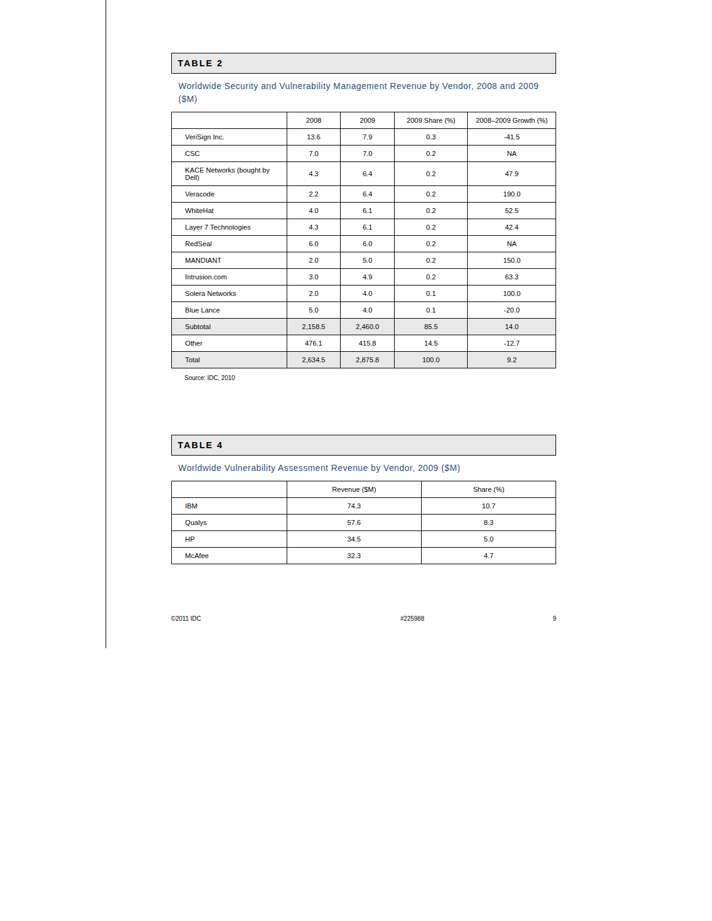TABLE 2
Worldwide Security and Vulnerability Management Revenue by Vendor, 2008 and 2009 ($M)
| | 2008 | 2009 | 2009 Share (%) | 2008–2009 Growth (%) |
| --- | --- | --- | --- | --- |
| VeriSign Inc. | 13.6 | 7.9 | 0.3 | -41.5 |
| CSC | 7.0 | 7.0 | 0.2 | NA |
| KACE Networks (bought by Dell) | 4.3 | 6.4 | 0.2 | 47.9 |
| Veracode | 2.2 | 6.4 | 0.2 | 190.0 |
| WhiteHat | 4.0 | 6.1 | 0.2 | 52.5 |
| Layer 7 Technologies | 4.3 | 6.1 | 0.2 | 42.4 |
| RedSeal | 6.0 | 6.0 | 0.2 | NA |
| MANDIANT | 2.0 | 5.0 | 0.2 | 150.0 |
| Intrusion.com | 3.0 | 4.9 | 0.2 | 63.3 |
| Solera Networks | 2.0 | 4.0 | 0.1 | 100.0 |
| Blue Lance | 5.0 | 4.0 | 0.1 | -20.0 |
| Subtotal | 2,158.5 | 2,460.0 | 85.5 | 14.0 |
| Other | 476.1 | 415.8 | 14.5 | -12.7 |
| Total | 2,634.5 | 2,875.8 | 100.0 | 9.2 |
Source: IDC, 2010
TABLE 4
Worldwide Vulnerability Assessment Revenue by Vendor, 2009 ($M)
| | Revenue ($M) | Share (%) |
| --- | --- | --- |
| IBM | 74.3 | 10.7 |
| Qualys | 57.6 | 8.3 |
| HP | 34.5 | 5.0 |
| McAfee | 32.3 | 4.7 |
©2011 IDC #225988 9